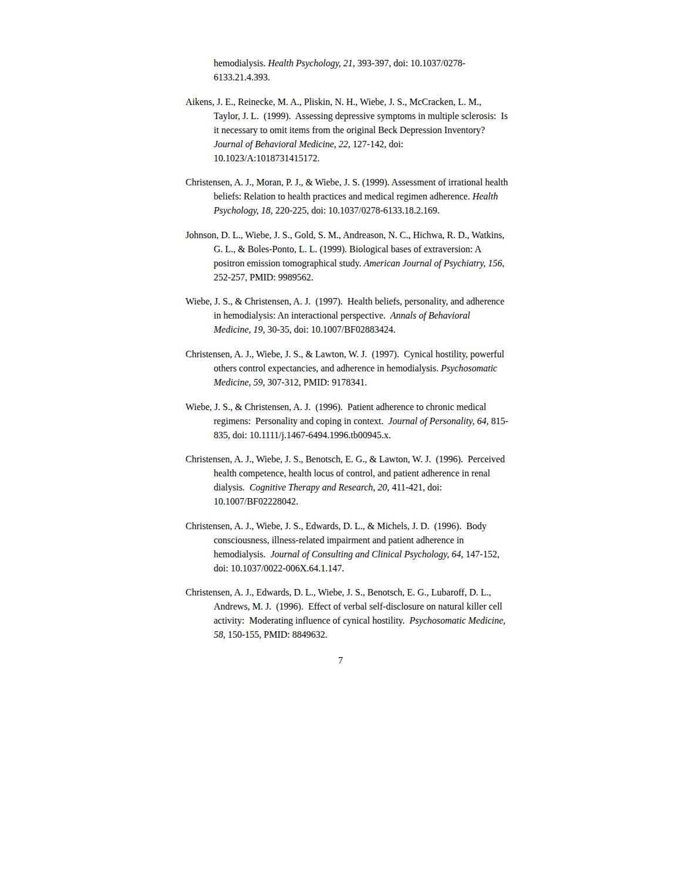hemodialysis. Health Psychology, 21, 393-397, doi: 10.1037/0278-6133.21.4.393.
Aikens, J. E., Reinecke, M. A., Pliskin, N. H., Wiebe, J. S., McCracken, L. M., Taylor, J. L. (1999). Assessing depressive symptoms in multiple sclerosis: Is it necessary to omit items from the original Beck Depression Inventory? Journal of Behavioral Medicine, 22, 127-142, doi: 10.1023/A:1018731415172.
Christensen, A. J., Moran, P. J., & Wiebe, J. S. (1999). Assessment of irrational health beliefs: Relation to health practices and medical regimen adherence. Health Psychology, 18, 220-225, doi: 10.1037/0278-6133.18.2.169.
Johnson, D. L., Wiebe, J. S., Gold, S. M., Andreason, N. C., Hichwa, R. D., Watkins, G. L., & Boles-Ponto, L. L. (1999). Biological bases of extraversion: A positron emission tomographical study. American Journal of Psychiatry, 156, 252-257, PMID: 9989562.
Wiebe, J. S., & Christensen, A. J. (1997). Health beliefs, personality, and adherence in hemodialysis: An interactional perspective. Annals of Behavioral Medicine, 19, 30-35, doi: 10.1007/BF02883424.
Christensen, A. J., Wiebe, J. S., & Lawton, W. J. (1997). Cynical hostility, powerful others control expectancies, and adherence in hemodialysis. Psychosomatic Medicine, 59, 307-312, PMID: 9178341.
Wiebe, J. S., & Christensen, A. J. (1996). Patient adherence to chronic medical regimens: Personality and coping in context. Journal of Personality, 64, 815-835, doi: 10.1111/j.1467-6494.1996.tb00945.x.
Christensen, A. J., Wiebe, J. S., Benotsch, E. G., & Lawton, W. J. (1996). Perceived health competence, health locus of control, and patient adherence in renal dialysis. Cognitive Therapy and Research, 20, 411-421, doi: 10.1007/BF02228042.
Christensen, A. J., Wiebe, J. S., Edwards, D. L., & Michels, J. D. (1996). Body consciousness, illness-related impairment and patient adherence in hemodialysis. Journal of Consulting and Clinical Psychology, 64, 147-152, doi: 10.1037/0022-006X.64.1.147.
Christensen, A. J., Edwards, D. L., Wiebe, J. S., Benotsch, E. G., Lubaroff, D. L., Andrews, M. J. (1996). Effect of verbal self-disclosure on natural killer cell activity: Moderating influence of cynical hostility. Psychosomatic Medicine, 58, 150-155, PMID: 8849632.
7